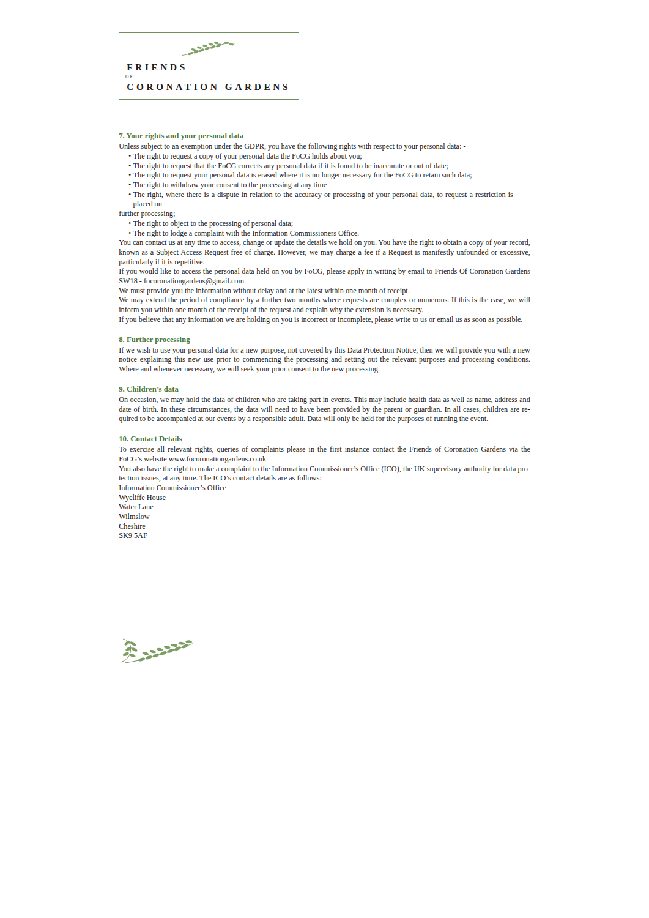FRIENDS
OF
CORONATION GARDENS
7. Your rights and your personal data
Unless subject to an exemption under the GDPR, you have the following rights with respect to your personal data: -
•The right to request a copy of your personal data the FoCG holds about you;
•The right to request that the FoCG corrects any personal data if it is found to be inaccurate or out of date;
•The right to request your personal data is erased where it is no longer necessary for the FoCG to retain such data;
•The right to withdraw your consent to the processing at any time
•The right, where there is a dispute in relation to the accuracy or processing of your personal data, to request a restriction is placed on
further processing;
•The right to object to the processing of personal data;
•The right to lodge a complaint with the Information Commissioners Office.
You can contact us at any time to access, change or update the details we hold on you. You have the right to obtain a copy of your record, known as a Subject Access Request free of charge. However, we may charge a fee if a Request is manifestly unfounded or excessive, particularly if it is repetitive.
If you would like to access the personal data held on you by FoCG, please apply in writing by email to Friends Of Coronation Gardens SW18 - focoronationgardens@gmail.com.
We must provide you the information without delay and at the latest within one month of receipt.
We may extend the period of compliance by a further two months where requests are complex or numerous. If this is the case, we will inform you within one month of the receipt of the request and explain why the extension is necessary.
If you believe that any information we are holding on you is incorrect or incomplete, please write to us or email us as soon as possible.
8. Further processing
If we wish to use your personal data for a new purpose, not covered by this Data Protection Notice, then we will provide you with a new notice explaining this new use prior to commencing the processing and setting out the relevant purposes and processing conditions. Where and whenever necessary, we will seek your prior consent to the new processing.
9. Children’s data
On occasion, we may hold the data of children who are taking part in events. This may include health data as well as name, address and date of birth. In these circumstances, the data will need to have been provided by the parent or guardian. In all cases, children are required to be accompanied at our events by a responsible adult. Data will only be held for the purposes of running the event.
10. Contact Details
To exercise all relevant rights, queries of complaints please in the first instance contact the Friends of Coronation Gardens via the FoCG’s website www.focoronationgardens.co.uk
You also have the right to make a complaint to the Information Commissioner’s Office (ICO), the UK supervisory authority for data protection issues, at any time. The ICO’s contact details are as follows:
Information Commissioner’s Office
Wycliffe House
Water Lane
Wilmslow
Cheshire
SK9 5AF